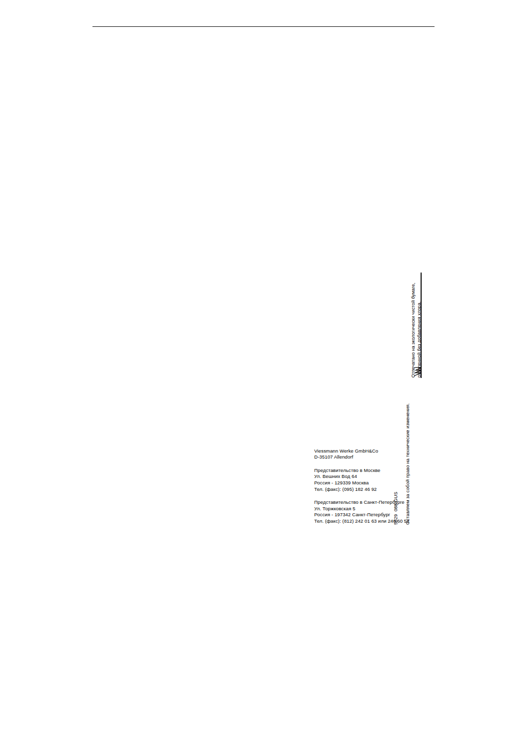Viessmann Werke GmbH&Co
D-35107 Allendorf
Представительство в Москве
Ул. Вешних Вод 64
Россия - 129339 Москва
Тел. (факс): (095) 182 46 92
Представительство в Санкт-Петербурге
Ул. Торжковская 5
Россия - 197342 Санкт-Петербург
Тел. (факс): (812) 242 01 63 или 246 60 52
5829 088 GUS
Оставляем за собой право на технические изменения.
Отпечатано на экологически чистой бумаге,
отбеленной без добавления хлора.